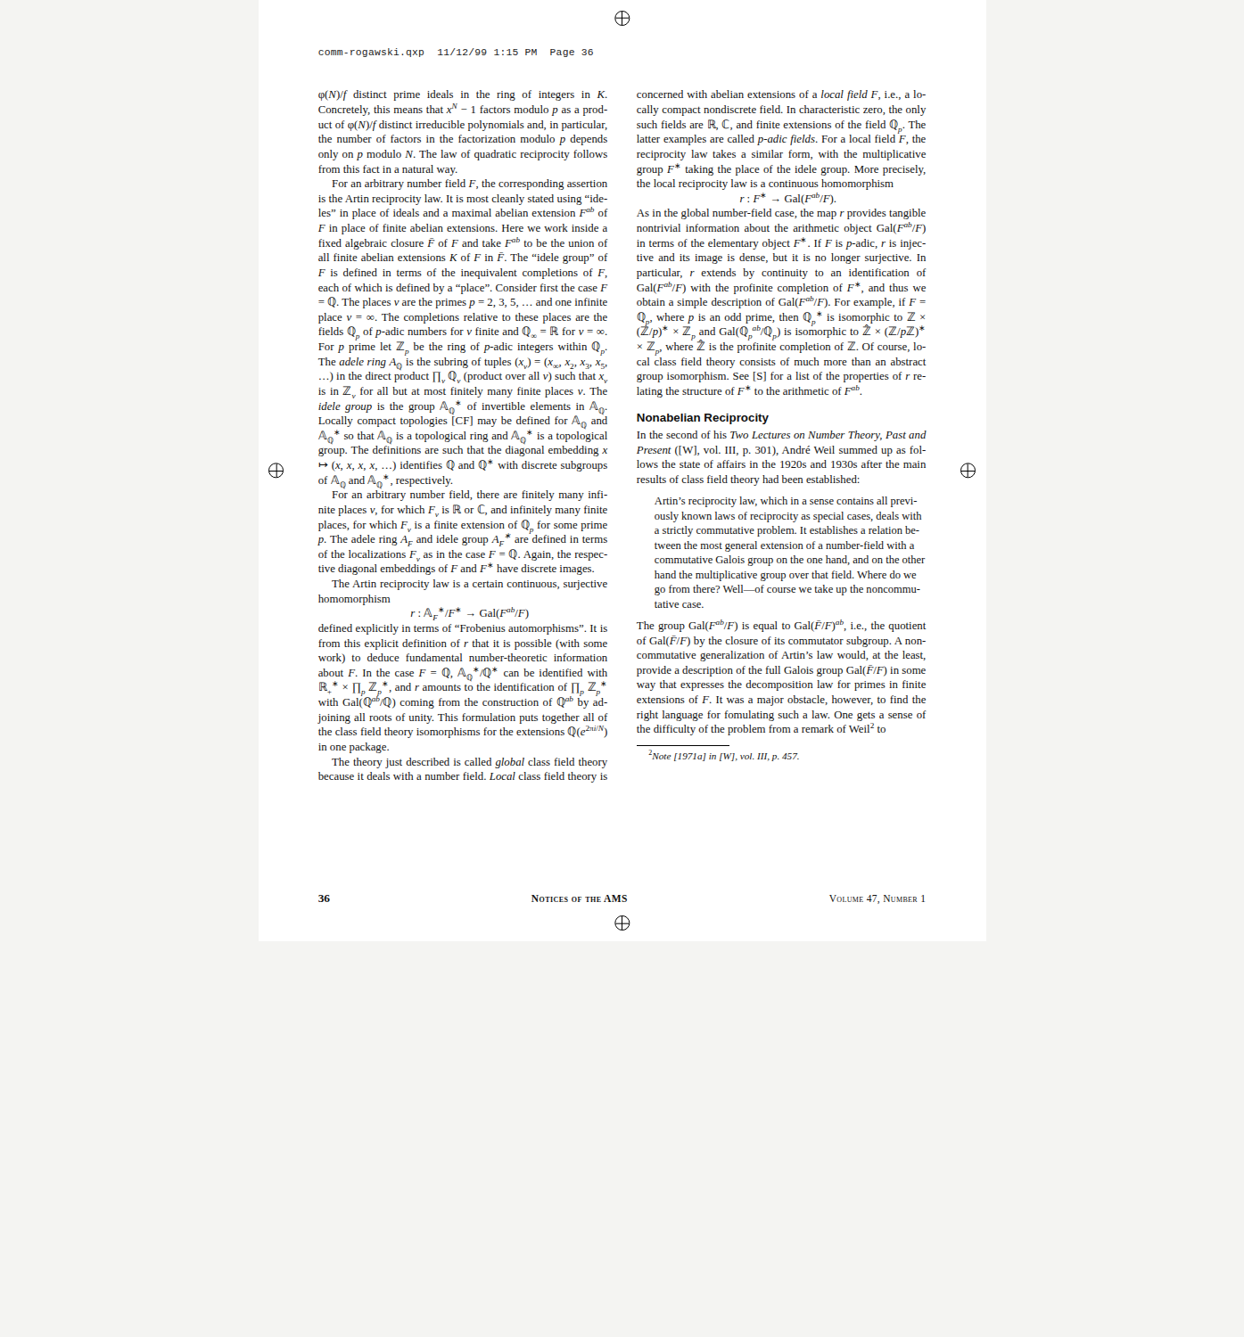comm-rogawski.qxp 11/12/99 1:15 PM Page 36
φ(N)/f distinct prime ideals in the ring of integers in K. Concretely, this means that xN − 1 factors modulo p as a product of φ(N)/f distinct irreducible polynomials and, in particular, the number of factors in the factorization modulo p depends only on p modulo N. The law of quadratic reciprocity follows from this fact in a natural way.
For an arbitrary number field F, the corresponding assertion is the Artin reciprocity law. It is most cleanly stated using “ideles” in place of ideals and a maximal abelian extension Fab of F in place of finite abelian extensions. Here we work inside a fixed algebraic closure F̄ of F and take Fab to be the union of all finite abelian extensions K of F in F̄. The “idele group” of F is defined in terms of the inequivalent completions of F, each of which is defined by a “place”. Consider first the case F = ℚ. The places ν are the primes p = 2, 3, 5, … and one infinite place ν = ∞. The completions relative to these places are the fields ℚp of p-adic numbers for ν finite and ℚ∞ = ℝ for ν = ∞. For p prime let ℤp be the ring of p-adic integers within ℚp. The adele ring Aℚ is the subring of tuples (xν) = (x∞, x2, x3, x5, …) in the direct product ∏ν ℚν (product over all ν) such that xν is in ℤν for all but at most finitely many finite places ν. The idele group is the group 𝔸ℚ∗ of invertible elements in 𝔸ℚ. Locally compact topologies [CF] may be defined for 𝔸ℚ and 𝔸ℚ∗ so that 𝔸ℚ is a topological ring and 𝔸ℚ∗ is a topological group. The definitions are such that the diagonal embedding x ↦ (x, x, x, x, …) identifies ℚ and ℚ∗ with discrete subgroups of 𝔸ℚ and 𝔸ℚ∗, respectively.
For an arbitrary number field, there are finitely many infinite places ν, for which Fν is ℝ or ℂ, and infinitely many finite places, for which Fν is a finite extension of ℚp for some prime p. The adele ring AF and idele group AF∗ are defined in terms of the localizations Fν as in the case F = ℚ. Again, the respective diagonal embeddings of F and F∗ have discrete images.
The Artin reciprocity law is a certain continuous, surjective homomorphism
r : 𝔸F∗/F∗ → Gal(Fab/F)
defined explicitly in terms of “Frobenius automorphisms”. It is from this explicit definition of r that it is possible (with some work) to deduce fundamental number-theoretic information about F. In the case F = ℚ, 𝔸ℚ∗/ℚ∗ can be identified with ℝ+∗ × ∏p ℤp∗, and r amounts to the identification of ∏p ℤp∗ with Gal(ℚab/ℚ) coming from the construction of ℚab by adjoining all roots of unity. This formulation puts together all of the class field theory isomorphisms for the extensions ℚ(e2πi/N) in one package.
The theory just described is called global class field theory because it deals with a number field. Local class field theory is concerned with abelian extensions of a local field F, i.e., a locally compact nondiscrete field. In characteristic zero, the only such fields are ℝ, ℂ, and finite extensions of the field ℚp. The latter examples are called p-adic fields. For a local field F, the reciprocity law takes a similar form, with the multiplicative group F∗ taking the place of the idele group. More precisely, the local reciprocity law is a continuous homomorphism
r : F∗ → Gal(Fab/F).
As in the global number-field case, the map r provides tangible nontrivial information about the arithmetic object Gal(Fab/F) in terms of the elementary object F∗. If F is p-adic, r is injective and its image is dense, but it is no longer surjective. In particular, r extends by continuity to an identification of Gal(Fab/F) with the profinite completion of F∗, and thus we obtain a simple description of Gal(Fab/F). For example, if F = ℚp, where p is an odd prime, then ℚp∗ is isomorphic to ℤ × (ℤ/p)∗ × ℤp and Gal(ℚpab/ℚp) is isomorphic to ℤ̂ × (ℤ/p ℤ)∗ × ℤp, where ℤ̂ is the profinite completion of ℤ. Of course, local class field theory consists of much more than an abstract group isomorphism. See [S] for a list of the properties of r relating the structure of F∗ to the arithmetic of Fab.
Nonabelian Reciprocity
In the second of his Two Lectures on Number Theory, Past and Present ([W], vol. III, p. 301), André Weil summed up as follows the state of affairs in the 1920s and 1930s after the main results of class field theory had been established:
Artin’s reciprocity law, which in a sense contains all previously known laws of reciprocity as special cases, deals with a strictly commutative problem. It establishes a relation between the most general extension of a number-field with a commutative Galois group on the one hand, and on the other hand the multiplicative group over that field. Where do we go from there? Well—of course we take up the noncommutative case.
The group Gal(Fab/F) is equal to Gal(F̄/F)ab, i.e., the quotient of Gal(F̄/F) by the closure of its commutator subgroup. A noncommutative generalization of Artin’s law would, at the least, provide a description of the full Galois group Gal(F̄/F) in some way that expresses the decomposition law for primes in finite extensions of F. It was a major obstacle, however, to find the right language for fomulating such a law. One gets a sense of the difficulty of the problem from a remark of Weil2 to
2Note [1971a] in [W], vol. III, p. 457.
36 Notices of the AMS Volume 47, Number 1